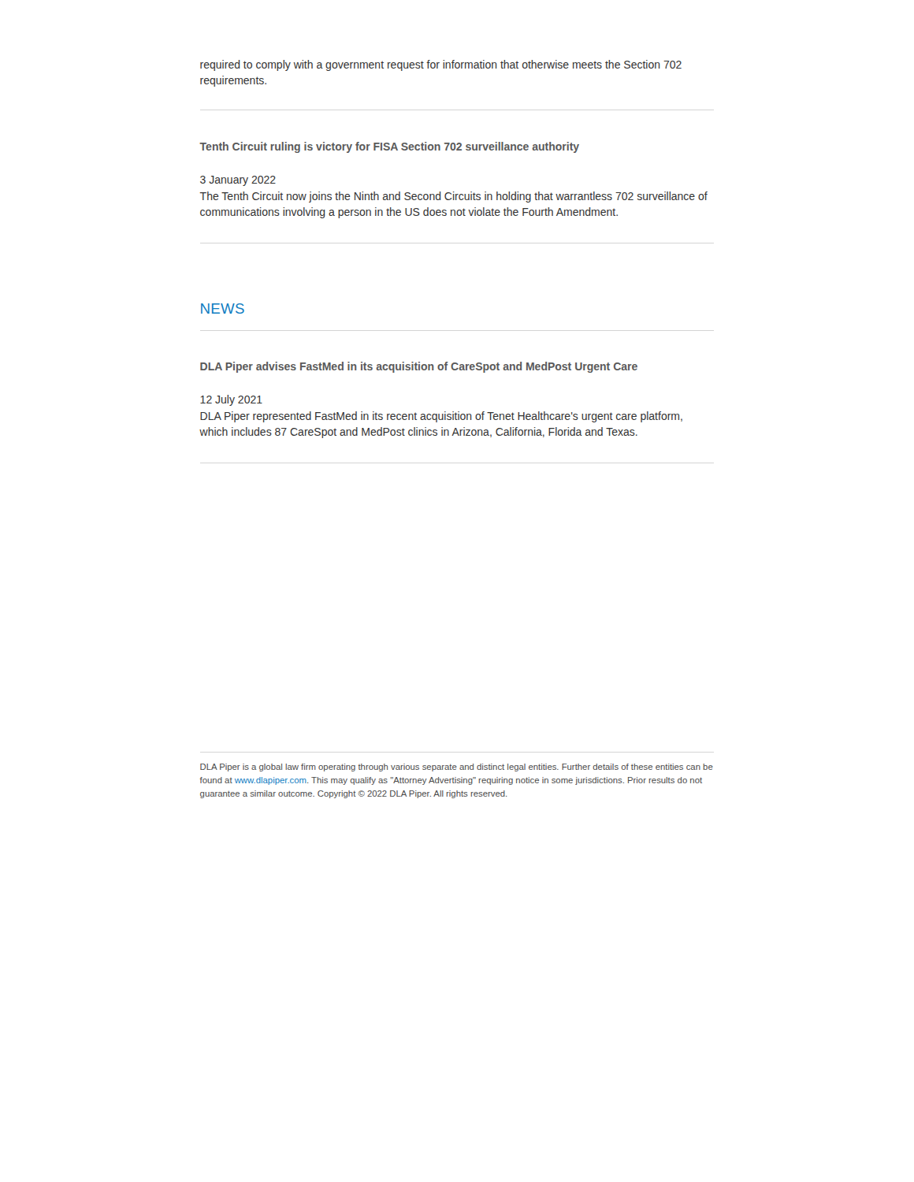required to comply with a government request for information that otherwise meets the Section 702 requirements.
Tenth Circuit ruling is victory for FISA Section 702 surveillance authority
3 January 2022
The Tenth Circuit now joins the Ninth and Second Circuits in holding that warrantless 702 surveillance of communications involving a person in the US does not violate the Fourth Amendment.
NEWS
DLA Piper advises FastMed in its acquisition of CareSpot and MedPost Urgent Care
12 July 2021
DLA Piper represented FastMed in its recent acquisition of Tenet Healthcare's urgent care platform, which includes 87 CareSpot and MedPost clinics in Arizona, California, Florida and Texas.
DLA Piper is a global law firm operating through various separate and distinct legal entities. Further details of these entities can be found at www.dlapiper.com. This may qualify as "Attorney Advertising" requiring notice in some jurisdictions. Prior results do not guarantee a similar outcome. Copyright © 2022 DLA Piper. All rights reserved.